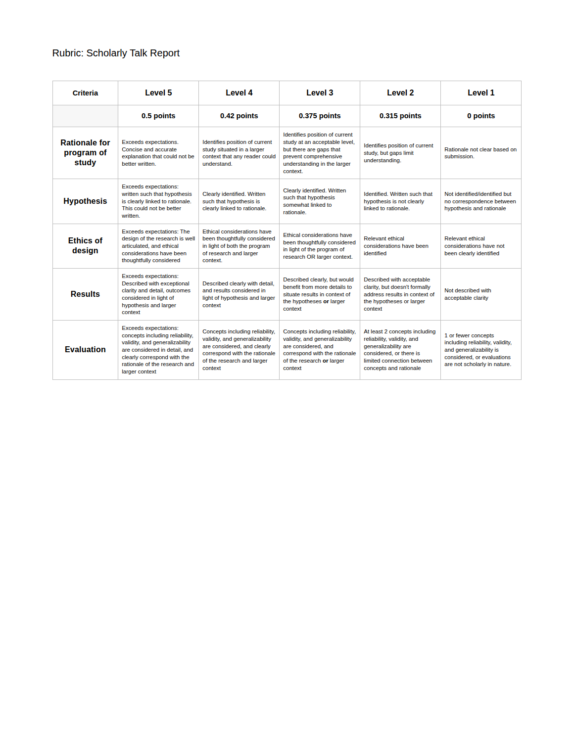Rubric: Scholarly Talk Report
| Criteria | Level 5 | Level 4 | Level 3 | Level 2 | Level 1 |
| --- | --- | --- | --- | --- | --- |
| | 0.5 points | 0.42 points | 0.375 points | 0.315 points | 0 points |
| Rationale for program of study | Exceeds expectations. Concise and accurate explanation that could not be better written. | Identifies position of current study situated in a larger context that any reader could understand. | Identifies position of current study at an acceptable level, but there are gaps that prevent comprehensive understanding in the larger context. | Identifies position of current study, but gaps limit understanding. | Rationale not clear based on submission. |
| Hypothesis | Exceeds expectations: written such that hypothesis is clearly linked to rationale. This could not be better written. | Clearly identified. Written such that hypothesis is clearly linked to rationale. | Clearly identified. Written such that hypothesis somewhat linked to rationale. | Identified. Written such that hypothesis is not clearly linked to rationale. | Not identified/identified but no correspondence between hypothesis and rationale |
| Ethics of design | Exceeds expectations: The design of the research is well articulated, and ethical considerations have been thoughtfully considered | Ethical considerations have been thoughtfully considered in light of both the program of research and larger context. | Ethical considerations have been thoughtfully considered in light of the program of research OR larger context. | Relevant ethical considerations have been identified | Relevant ethical considerations have not been clearly identified |
| Results | Exceeds expectations: Described with exceptional clarity and detail, outcomes considered in light of hypothesis and larger context | Described clearly with detail, and results considered in light of hypothesis and larger context | Described clearly, but would benefit from more details to situate results in context of the hypotheses or larger context | Described with acceptable clarity, but doesn't formally address results in context of the hypotheses or larger context | Not described with acceptable clarity |
| Evaluation | Exceeds expectations: concepts including reliability, validity, and generalizability are considered in detail, and clearly correspond with the rationale of the research and larger context | Concepts including reliability, validity, and generalizability are considered, and clearly correspond with the rationale of the research and larger context | Concepts including reliability, validity, and generalizability are considered, and correspond with the rationale of the research or larger context | At least 2 concepts including reliability, validity, and generalizability are considered, or there is limited connection between concepts and rationale | 1 or fewer concepts including reliability, validity, and generalizability is considered, or evaluations are not scholarly in nature. |